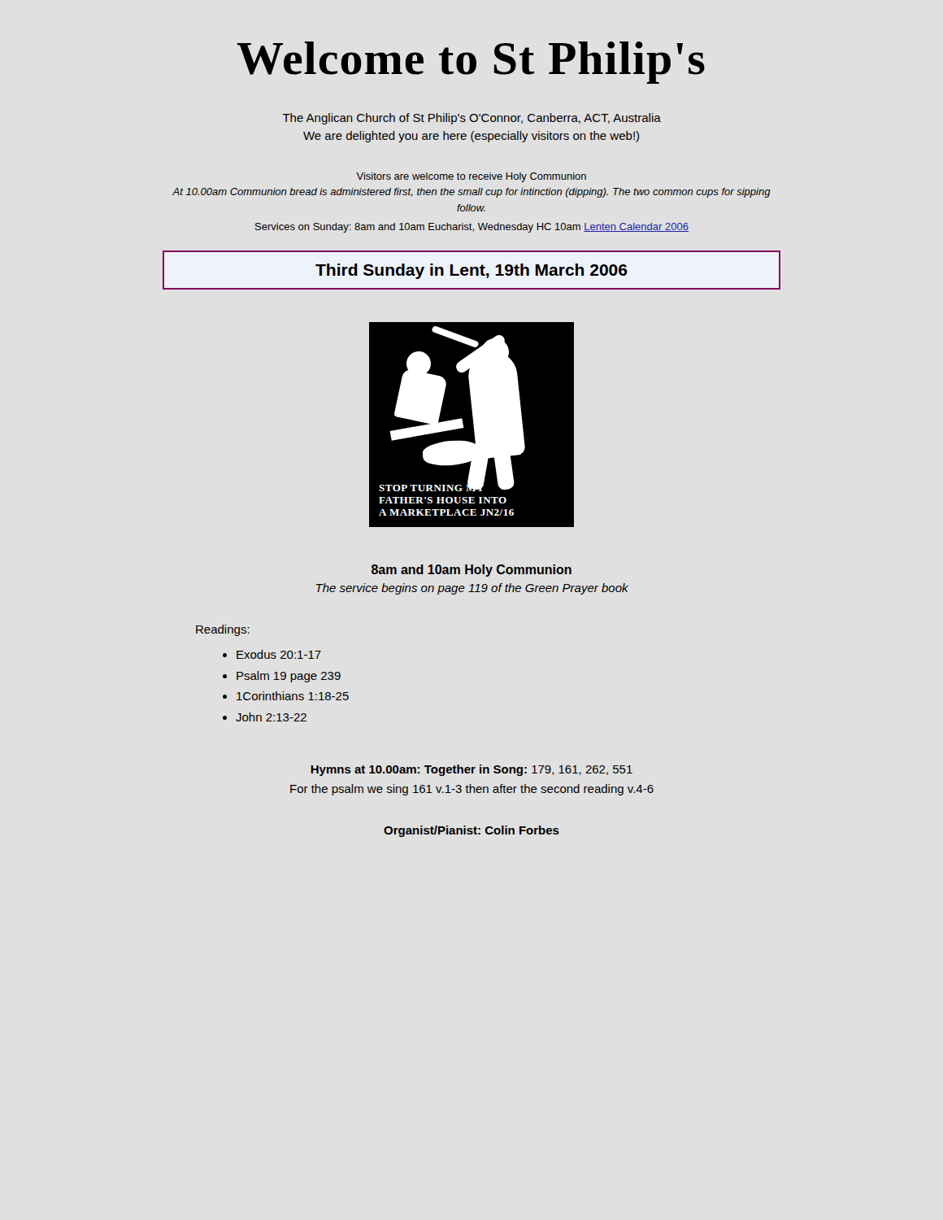Welcome to St Philip's
The Anglican Church of St Philip's O'Connor, Canberra, ACT, Australia
We are delighted you are here (especially visitors on the web!)
Visitors are welcome to receive Holy Communion
At 10.00am Communion bread is administered first, then the small cup for intinction (dipping). The two common cups for sipping follow.
Services on Sunday: 8am and 10am Eucharist, Wednesday HC 10am Lenten Calendar 2006
Third Sunday in Lent, 19th March 2006
STOP TURNING MY
FATHER'S HOUSE INTO
A MARKETPLACE JN2/16
8am and 10am Holy Communion
The service begins on page 119 of the Green Prayer book
Readings:
Exodus 20:1-17
Psalm 19 page 239
1Corinthians 1:18-25
John 2:13-22
Hymns at 10.00am: Together in Song: 179, 161, 262, 551
For the psalm we sing 161 v.1-3 then after the second reading v.4-6
Organist/Pianist: Colin Forbes